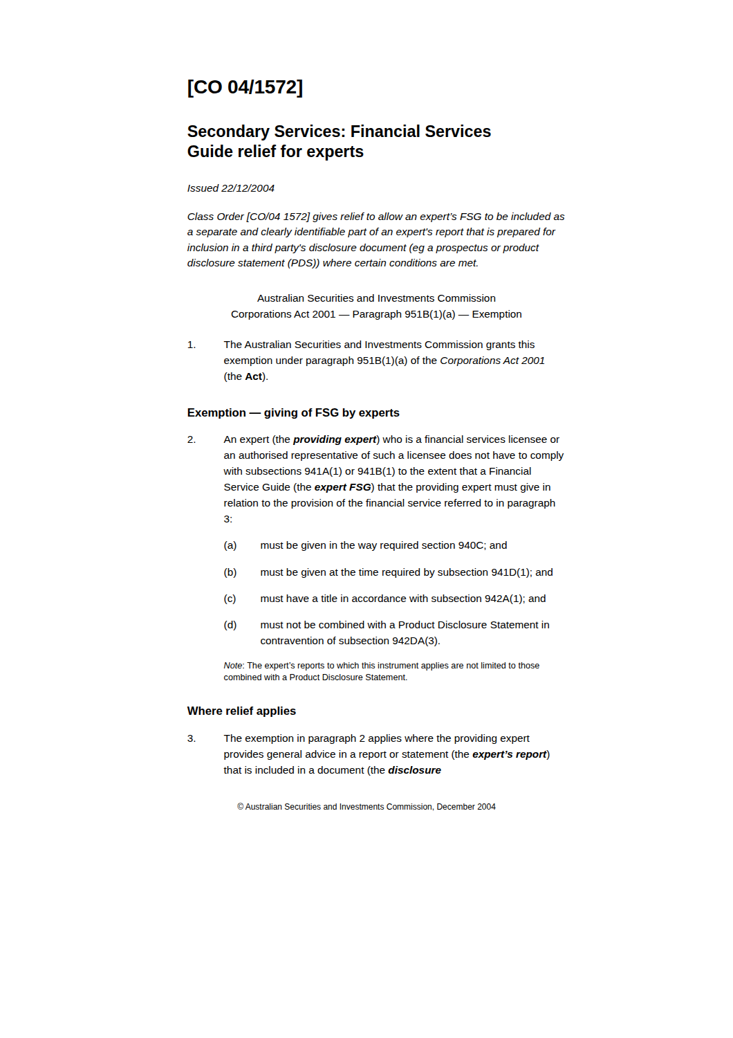[CO 04/1572]
Secondary Services: Financial Services
Guide relief for experts
Issued 22/12/2004
Class Order [CO/04 1572] gives relief to allow an expert’s FSG to be included as a separate and clearly identifiable part of an expert's report that is prepared for inclusion in a third party's disclosure document (eg a prospectus or product disclosure statement (PDS)) where certain conditions are met.
Australian Securities and Investments Commission
Corporations Act 2001 — Paragraph 951B(1)(a) — Exemption
The Australian Securities and Investments Commission grants this exemption under paragraph 951B(1)(a) of the Corporations Act 2001 (the Act).
Exemption — giving of FSG by experts
An expert (the providing expert) who is a financial services licensee or an authorised representative of such a licensee does not have to comply with subsections 941A(1) or 941B(1) to the extent that a Financial Service Guide (the expert FSG) that the providing expert must give in relation to the provision of the financial service referred to in paragraph 3:
(a) must be given in the way required section 940C; and
(b) must be given at the time required by subsection 941D(1); and
(c) must have a title in accordance with subsection 942A(1); and
(d) must not be combined with a Product Disclosure Statement in contravention of subsection 942DA(3).
Note: The expert’s reports to which this instrument applies are not limited to those combined with a Product Disclosure Statement.
Where relief applies
The exemption in paragraph 2 applies where the providing expert provides general advice in a report or statement (the expert’s report) that is included in a document (the disclosure
© Australian Securities and Investments Commission, December 2004